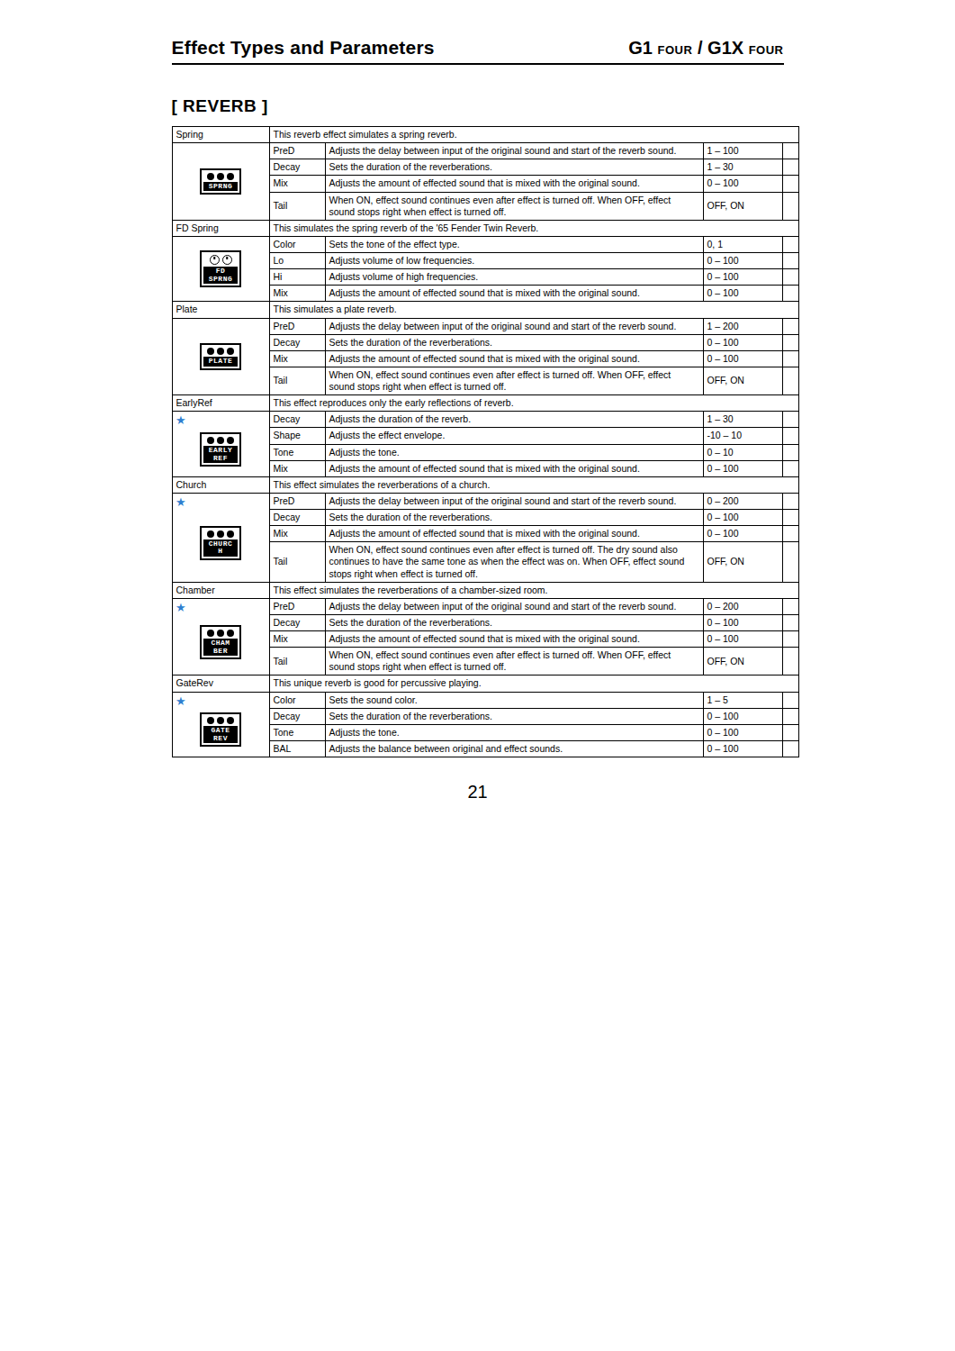Effect Types and Parameters
G1 FOUR / G1X FOUR
[ REVERB ]
| Spring | This reverb effect simulates a spring reverb. |
| SPRNG | PreD | Adjusts the delay between input of the original sound and start of the reverb sound. | 1 – 100 | |
| Decay | Sets the duration of the reverberations. | 1 – 30 | |
| Mix | Adjusts the amount of effected sound that is mixed with the original sound. | 0 – 100 | |
| Tail | When ON, effect sound continues even after effect is turned off. When OFF, effect sound stops right when effect is turned off. | OFF, ON | |
| FD Spring | This simulates the spring reverb of the '65 Fender Twin Reverb. |
| FD SPRNG | Color | Sets the tone of the effect type. | 0, 1 | |
| Lo | Adjusts volume of low frequencies. | 0 – 100 | |
| Hi | Adjusts volume of high frequencies. | 0 – 100 | |
| Mix | Adjusts the amount of effected sound that is mixed with the original sound. | 0 – 100 | |
| Plate | This simulates a plate reverb. |
| PLATE | PreD | Adjusts the delay between input of the original sound and start of the reverb sound. | 1 – 200 | |
| Decay | Sets the duration of the reverberations. | 0 – 100 | |
| Mix | Adjusts the amount of effected sound that is mixed with the original sound. | 0 – 100 | |
| Tail | When ON, effect sound continues even after effect is turned off. When OFF, effect sound stops right when effect is turned off. | OFF, ON | |
| EarlyRef | This effect reproduces only the early reflections of reverb. |
| ★ EARLY REF | Decay | Adjusts the duration of the reverb. | 1 – 30 | |
| Shape | Adjusts the effect envelope. | -10 – 10 | |
| Tone | Adjusts the tone. | 0 – 10 | |
| Mix | Adjusts the amount of effected sound that is mixed with the original sound. | 0 – 100 | |
| Church | This effect simulates the reverberations of a church. |
| ★ CHURC H | PreD | Adjusts the delay between input of the original sound and start of the reverb sound. | 0 – 200 | |
| Decay | Sets the duration of the reverberations. | 0 – 100 | |
| Mix | Adjusts the amount of effected sound that is mixed with the original sound. | 0 – 100 | |
| Tail | When ON, effect sound continues even after effect is turned off. The dry sound also continues to have the same tone as when the effect was on. When OFF, effect sound stops right when effect is turned off. | OFF, ON | |
| Chamber | This effect simulates the reverberations of a chamber-sized room. |
| ★ CHAM BER | PreD | Adjusts the delay between input of the original sound and start of the reverb sound. | 0 – 200 | |
| Decay | Sets the duration of the reverberations. | 0 – 100 | |
| Mix | Adjusts the amount of effected sound that is mixed with the original sound. | 0 – 100 | |
| Tail | When ON, effect sound continues even after effect is turned off. When OFF, effect sound stops right when effect is turned off. | OFF, ON | |
| GateRev | This unique reverb is good for percussive playing. |
| ★ GATE REV | Color | Sets the sound color. | 1 – 5 | |
| Decay | Sets the duration of the reverberations. | 0 – 100 | |
| Tone | Adjusts the tone. | 0 – 100 | |
| BAL | Adjusts the balance between original and effect sounds. | 0 – 100 | |
21